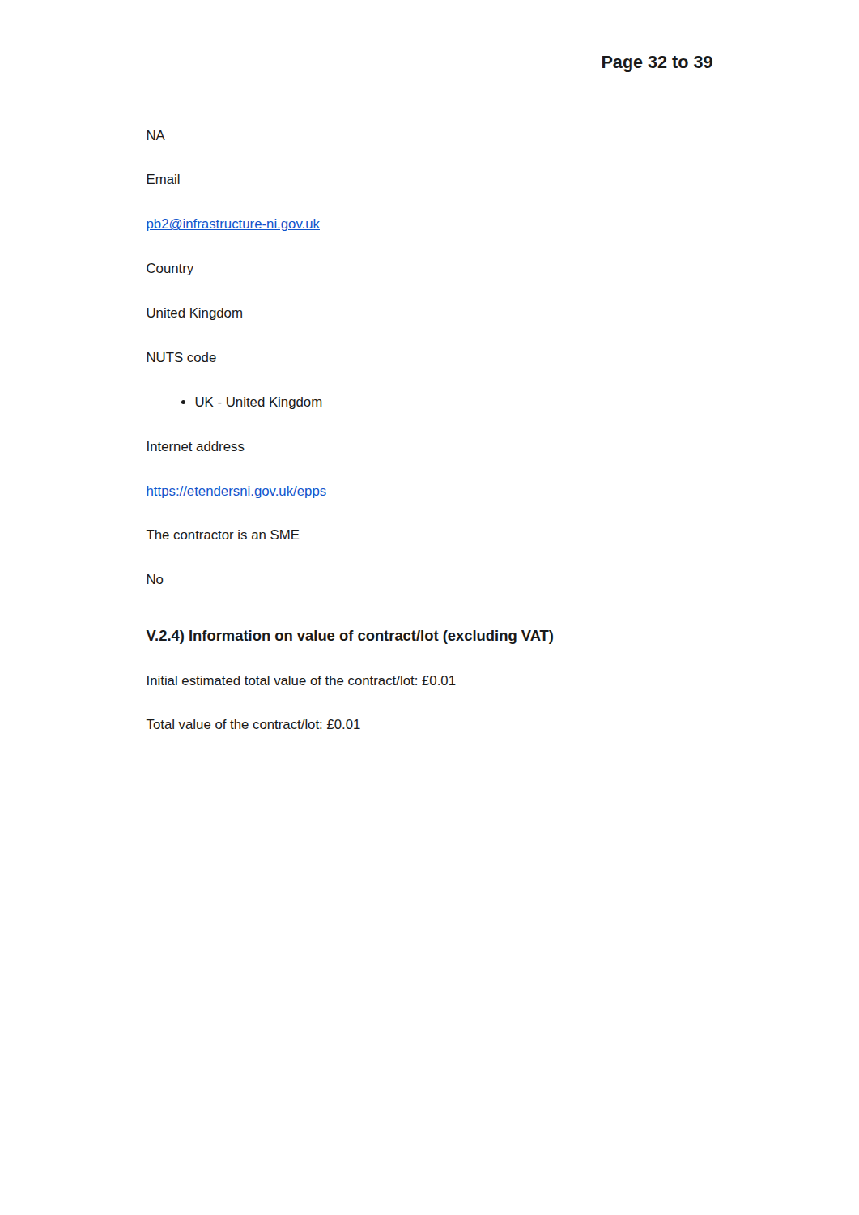Page 32 to 39
NA
Email
pb2@infrastructure-ni.gov.uk
Country
United Kingdom
NUTS code
UK - United Kingdom
Internet address
https://etendersni.gov.uk/epps
The contractor is an SME
No
V.2.4) Information on value of contract/lot (excluding VAT)
Initial estimated total value of the contract/lot: £0.01
Total value of the contract/lot: £0.01